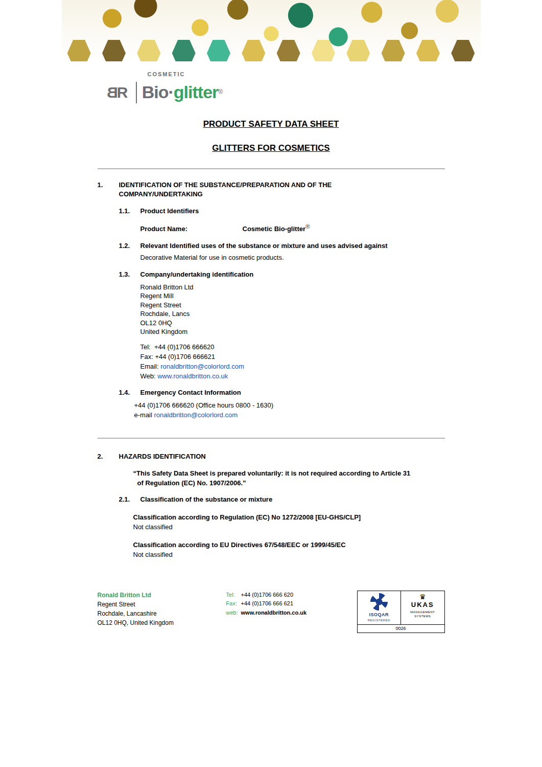COSMETIC
ЯB Bio·glitter®
PRODUCT SAFETY DATA SHEET
GLITTERS FOR COSMETICS
1.
IDENTIFICATION OF THE SUBSTANCE/PREPARATION AND OF THE
COMPANY/UNDERTAKING
1.1. Product Identifiers
Product Name: Cosmetic Bio-glitter®
1.2. Relevant Identified uses of the substance or mixture and uses advised against
Decorative Material for use in cosmetic products.
1.3. Company/undertaking identification
Ronald Britton Ltd
Regent Mill
Regent Street
Rochdale, Lancs
OL12 0HQ
United Kingdom
Tel: +44 (0)1706 666620
Fax: +44 (0)1706 666621
Email: ronaldbritton@colorlord.com
Web: www.ronaldbritton.co.uk
1.4. Emergency Contact Information
+44 (0)1706 666620 (Office hours 0800 - 1630)
e-mail ronaldbritton@colorlord.com
2.
HAZARDS IDENTIFICATION
“This Safety Data Sheet is prepared voluntarily: it is not required according to Article 31 of Regulation (EC) No. 1907/2006.”
2.1. Classification of the substance or mixture
Classification according to Regulation (EC) No 1272/2008 [EU-GHS/CLP]
Not classified
Classification according to EU Directives 67/548/EEC or 1999/45/EC
Not classified
Ronald Britton Ltd
Regent Street
Rochdale, Lancashire
OL12 0HQ, United Kingdom
| Tel: | +44 (0)1706 666 620 |
| Fax: | +44 (0)1706 666 621 |
| web: | www.ronaldbritton.co.uk |
ISOQAR
REGISTERED
♛
UKAS
MANAGEMENT
SYSTEMS
0026